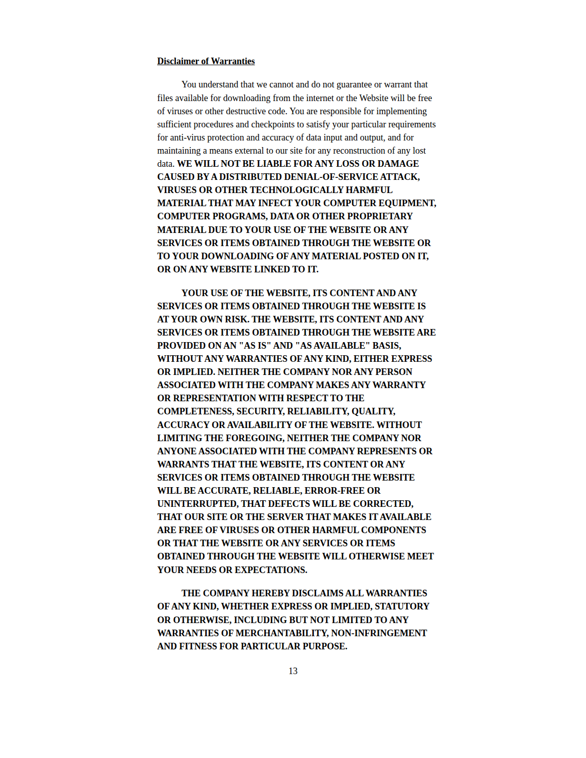Disclaimer of Warranties
You understand that we cannot and do not guarantee or warrant that files available for downloading from the internet or the Website will be free of viruses or other destructive code. You are responsible for implementing sufficient procedures and checkpoints to satisfy your particular requirements for anti-virus protection and accuracy of data input and output, and for maintaining a means external to our site for any reconstruction of any lost data. WE WILL NOT BE LIABLE FOR ANY LOSS OR DAMAGE CAUSED BY A DISTRIBUTED DENIAL-OF-SERVICE ATTACK, VIRUSES OR OTHER TECHNOLOGICALLY HARMFUL MATERIAL THAT MAY INFECT YOUR COMPUTER EQUIPMENT, COMPUTER PROGRAMS, DATA OR OTHER PROPRIETARY MATERIAL DUE TO YOUR USE OF THE WEBSITE OR ANY SERVICES OR ITEMS OBTAINED THROUGH THE WEBSITE OR TO YOUR DOWNLOADING OF ANY MATERIAL POSTED ON IT, OR ON ANY WEBSITE LINKED TO IT.
YOUR USE OF THE WEBSITE, ITS CONTENT AND ANY SERVICES OR ITEMS OBTAINED THROUGH THE WEBSITE IS AT YOUR OWN RISK. THE WEBSITE, ITS CONTENT AND ANY SERVICES OR ITEMS OBTAINED THROUGH THE WEBSITE ARE PROVIDED ON AN "AS IS" AND "AS AVAILABLE" BASIS, WITHOUT ANY WARRANTIES OF ANY KIND, EITHER EXPRESS OR IMPLIED. NEITHER THE COMPANY NOR ANY PERSON ASSOCIATED WITH THE COMPANY MAKES ANY WARRANTY OR REPRESENTATION WITH RESPECT TO THE COMPLETENESS, SECURITY, RELIABILITY, QUALITY, ACCURACY OR AVAILABILITY OF THE WEBSITE. WITHOUT LIMITING THE FOREGOING, NEITHER THE COMPANY NOR ANYONE ASSOCIATED WITH THE COMPANY REPRESENTS OR WARRANTS THAT THE WEBSITE, ITS CONTENT OR ANY SERVICES OR ITEMS OBTAINED THROUGH THE WEBSITE WILL BE ACCURATE, RELIABLE, ERROR-FREE OR UNINTERRUPTED, THAT DEFECTS WILL BE CORRECTED, THAT OUR SITE OR THE SERVER THAT MAKES IT AVAILABLE ARE FREE OF VIRUSES OR OTHER HARMFUL COMPONENTS OR THAT THE WEBSITE OR ANY SERVICES OR ITEMS OBTAINED THROUGH THE WEBSITE WILL OTHERWISE MEET YOUR NEEDS OR EXPECTATIONS.
THE COMPANY HEREBY DISCLAIMS ALL WARRANTIES OF ANY KIND, WHETHER EXPRESS OR IMPLIED, STATUTORY OR OTHERWISE, INCLUDING BUT NOT LIMITED TO ANY WARRANTIES OF MERCHANTABILITY, NON-INFRINGEMENT AND FITNESS FOR PARTICULAR PURPOSE.
13